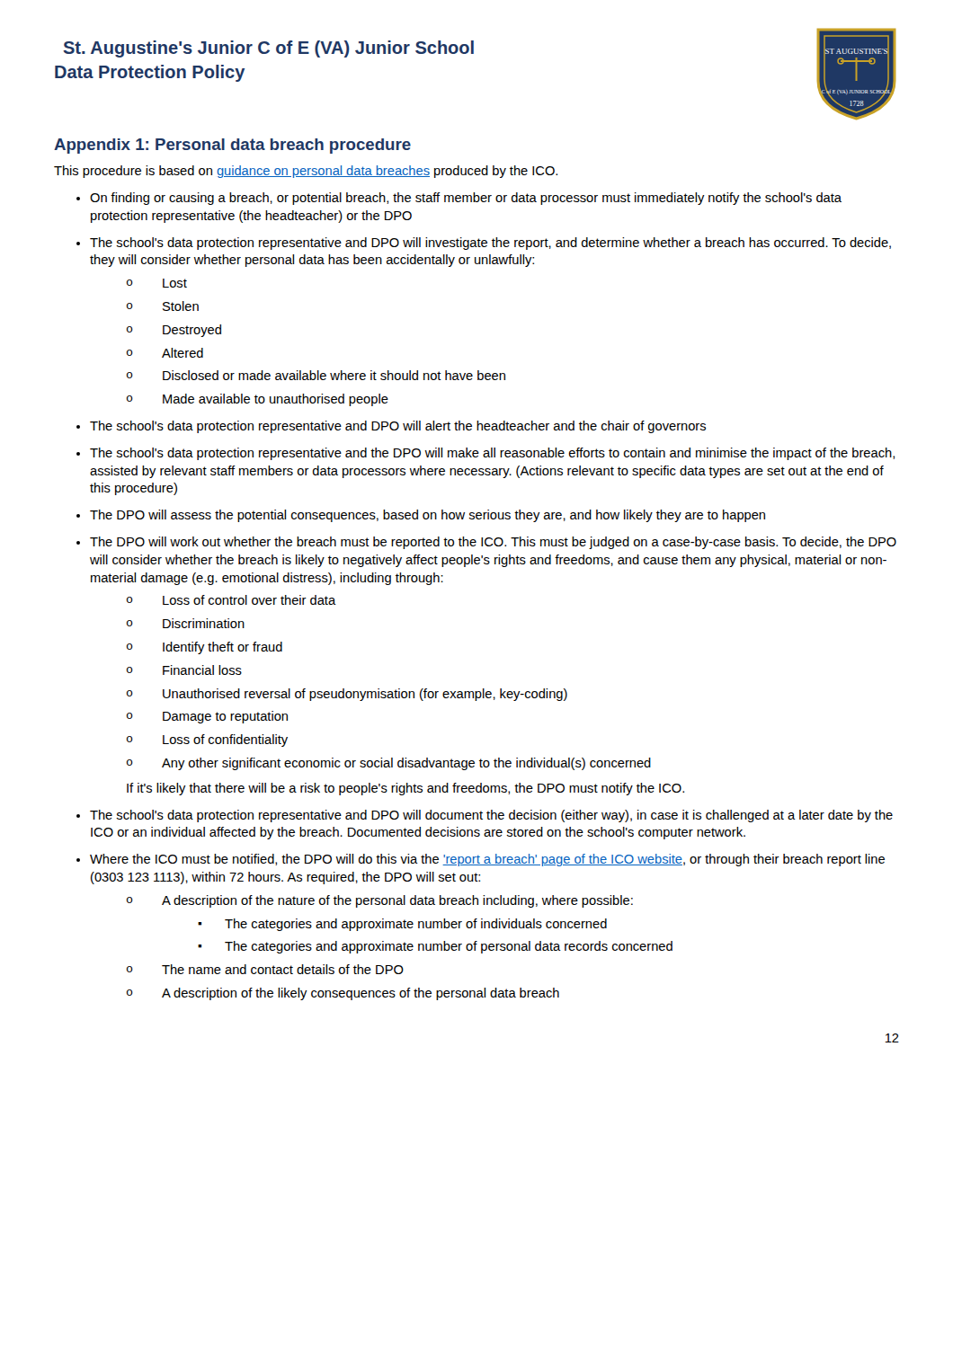ST AUGUSTINE'S C of E (VA) JUNIOR SCHOOL 1728
St. Augustine's Junior C of E (VA) Junior School
Data Protection Policy
Appendix 1: Personal data breach procedure
This procedure is based on guidance on personal data breaches produced by the ICO.
On finding or causing a breach, or potential breach, the staff member or data processor must immediately notify the school's data protection representative (the headteacher) or the DPO
The school's data protection representative and DPO will investigate the report, and determine whether a breach has occurred. To decide, they will consider whether personal data has been accidentally or unlawfully:
Lost
Stolen
Destroyed
Altered
Disclosed or made available where it should not have been
Made available to unauthorised people
The school's data protection representative and DPO will alert the headteacher and the chair of governors
The school's data protection representative and the DPO will make all reasonable efforts to contain and minimise the impact of the breach, assisted by relevant staff members or data processors where necessary. (Actions relevant to specific data types are set out at the end of this procedure)
The DPO will assess the potential consequences, based on how serious they are, and how likely they are to happen
The DPO will work out whether the breach must be reported to the ICO. This must be judged on a case-by-case basis. To decide, the DPO will consider whether the breach is likely to negatively affect people's rights and freedoms, and cause them any physical, material or non-material damage (e.g. emotional distress), including through:
Loss of control over their data
Discrimination
Identify theft or fraud
Financial loss
Unauthorised reversal of pseudonymisation (for example, key-coding)
Damage to reputation
Loss of confidentiality
Any other significant economic or social disadvantage to the individual(s) concerned
If it's likely that there will be a risk to people's rights and freedoms, the DPO must notify the ICO.
The school's data protection representative and DPO will document the decision (either way), in case it is challenged at a later date by the ICO or an individual affected by the breach. Documented decisions are stored on the school's computer network.
Where the ICO must be notified, the DPO will do this via the 'report a breach' page of the ICO website, or through their breach report line (0303 123 1113), within 72 hours. As required, the DPO will set out:
A description of the nature of the personal data breach including, where possible:
The categories and approximate number of individuals concerned
The categories and approximate number of personal data records concerned
The name and contact details of the DPO
A description of the likely consequences of the personal data breach
12